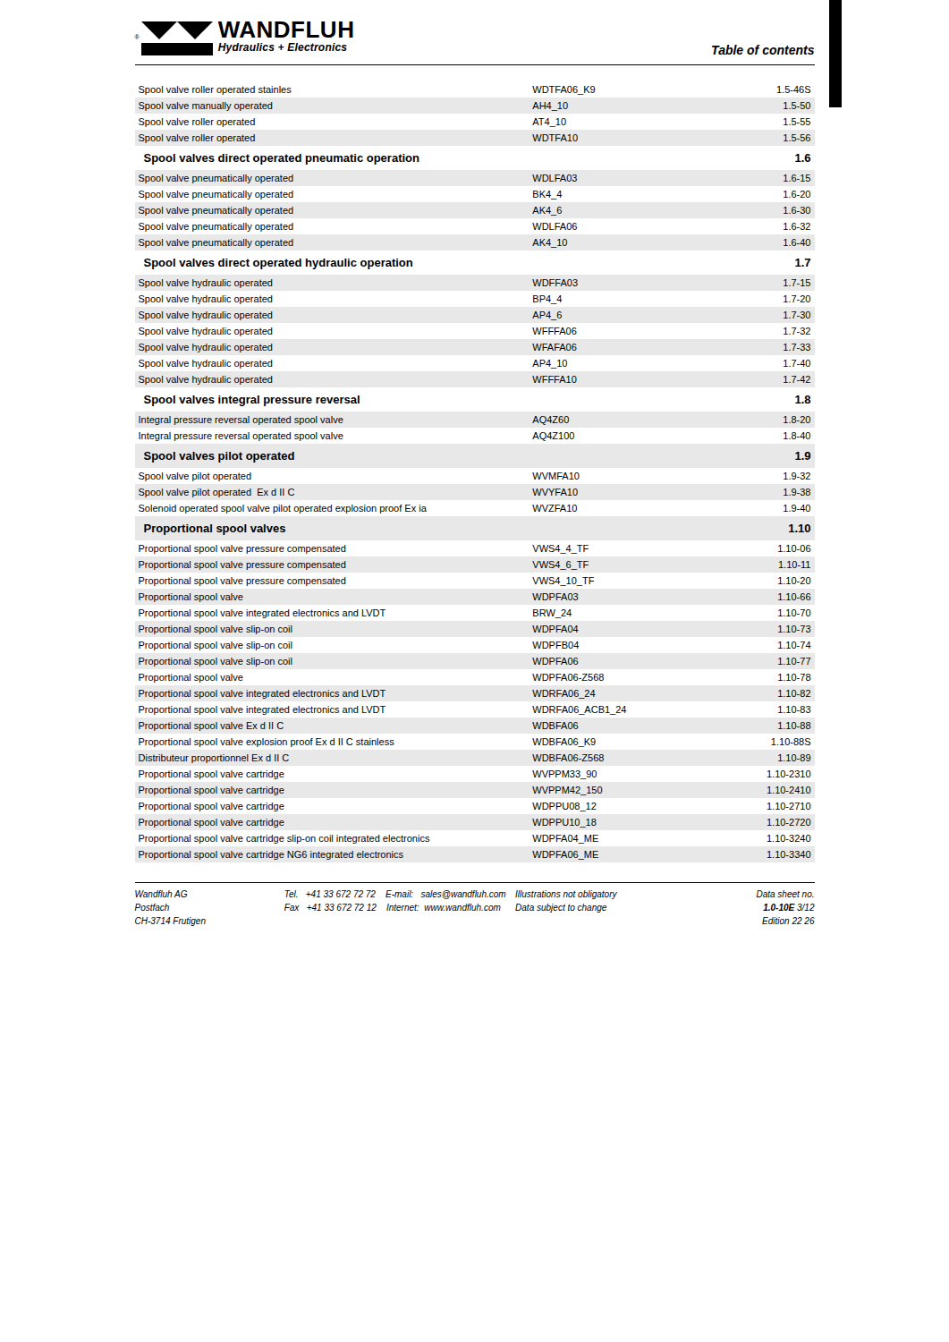®
WANDFLUH
Hydraulics + Electronics
Table of contents
| Spool valve roller operated stainles | WDTFA06_K9 | 1.5-46S |
| Spool valve manually operated | AH4_10 | 1.5-50 |
| Spool valve roller operated | AT4_10 | 1.5-55 |
| Spool valve roller operated | WDTFA10 | 1.5-56 |
| Spool valves direct operated pneumatic operation | | 1.6 |
| Spool valve pneumatically operated | WDLFA03 | 1.6-15 |
| Spool valve pneumatically operated | BK4_4 | 1.6-20 |
| Spool valve pneumatically operated | AK4_6 | 1.6-30 |
| Spool valve pneumatically operated | WDLFA06 | 1.6-32 |
| Spool valve pneumatically operated | AK4_10 | 1.6-40 |
| Spool valves direct operated hydraulic operation | | 1.7 |
| Spool valve hydraulic operated | WDFFA03 | 1.7-15 |
| Spool valve hydraulic operated | BP4_4 | 1.7-20 |
| Spool valve hydraulic operated | AP4_6 | 1.7-30 |
| Spool valve hydraulic operated | WFFFA06 | 1.7-32 |
| Spool valve hydraulic operated | WFAFA06 | 1.7-33 |
| Spool valve hydraulic operated | AP4_10 | 1.7-40 |
| Spool valve hydraulic operated | WFFFA10 | 1.7-42 |
| Spool valves integral pressure reversal | | 1.8 |
| Integral pressure reversal operated spool valve | AQ4Z60 | 1.8-20 |
| Integral pressure reversal operated spool valve | AQ4Z100 | 1.8-40 |
| Spool valves pilot operated | | 1.9 |
| Spool valve pilot operated | WVMFA10 | 1.9-32 |
| Spool valve pilot operated Ex d II C | WVYFA10 | 1.9-38 |
| Solenoid operated spool valve pilot operated explosion proof Ex ia | WVZFA10 | 1.9-40 |
| Proportional spool valves | | 1.10 |
| Proportional spool valve pressure compensated | VWS4_4_TF | 1.10-06 |
| Proportional spool valve pressure compensated | VWS4_6_TF | 1.10-11 |
| Proportional spool valve pressure compensated | VWS4_10_TF | 1.10-20 |
| Proportional spool valve | WDPFA03 | 1.10-66 |
| Proportional spool valve integrated electronics and LVDT | BRW_24 | 1.10-70 |
| Proportional spool valve slip-on coil | WDPFA04 | 1.10-73 |
| Proportional spool valve slip-on coil | WDPFB04 | 1.10-74 |
| Proportional spool valve slip-on coil | WDPFA06 | 1.10-77 |
| Proportional spool valve | WDPFA06-Z568 | 1.10-78 |
| Proportional spool valve integrated electronics and LVDT | WDRFA06_24 | 1.10-82 |
| Proportional spool valve integrated electronics and LVDT | WDRFA06_ACB1_24 | 1.10-83 |
| Proportional spool valve Ex d II C | WDBFA06 | 1.10-88 |
| Proportional spool valve explosion proof Ex d II C stainless | WDBFA06_K9 | 1.10-88S |
| Distributeur proportionnel Ex d II C | WDBFA06-Z568 | 1.10-89 |
| Proportional spool valve cartridge | WVPPM33_90 | 1.10-2310 |
| Proportional spool valve cartridge | WVPPM42_150 | 1.10-2410 |
| Proportional spool valve cartridge | WDPPU08_12 | 1.10-2710 |
| Proportional spool valve cartridge | WDPPU10_18 | 1.10-2720 |
| Proportional spool valve cartridge slip-on coil integrated electronics | WDPFA04_ME | 1.10-3240 |
| Proportional spool valve cartridge NG6 integrated electronics | WDPFA06_ME | 1.10-3340 |
Wandfluh AG
Postfach
CH-3714 Frutigen
Tel. +41 33 672 72 72 E-mail: sales@wandfluh.com
Fax +41 33 672 72 12 Internet: www.wandfluh.com
Illustrations not obligatory
Data subject to change
Data sheet no.
1.0-10E 3/12
Edition 22 26